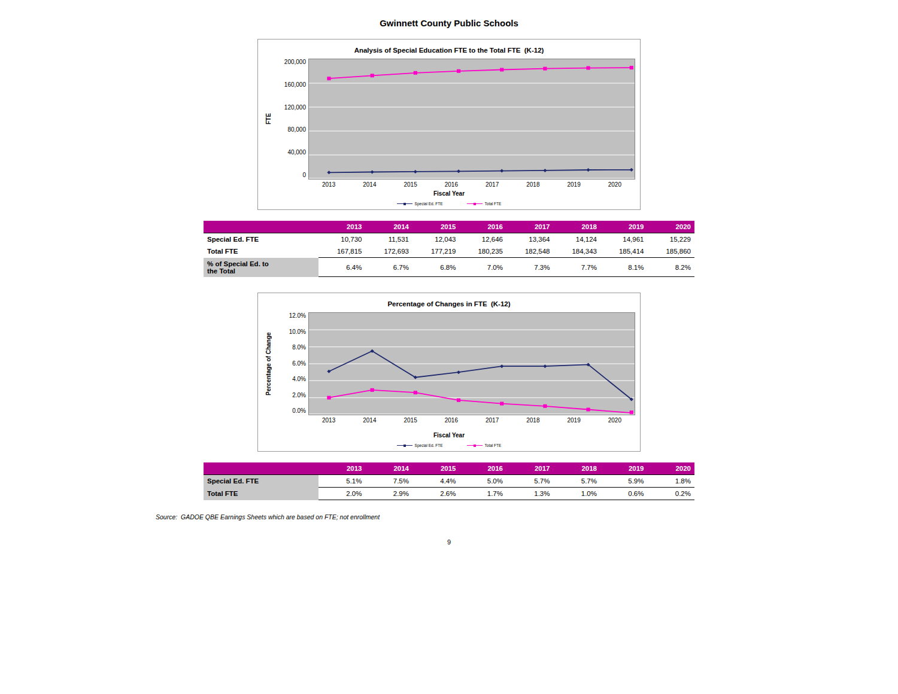Gwinnett County Public Schools
Analysis of Special Education FTE to the Total FTE (K-12)
FTE
200,000
160,000
120,000
80,000
40,000
0
2013201420152016 2017201820192020
Fiscal Year
Special Ed. FTE
Total FTE
| | 2013 | 2014 | 2015 | 2016 | 2017 | 2018 | 2019 | 2020 |
| --- | --- | --- | --- | --- | --- | --- | --- | --- |
| Special Ed. FTE | 10,730 | 11,531 | 12,043 | 12,646 | 13,364 | 14,124 | 14,961 | 15,229 |
| Total FTE | 167,815 | 172,693 | 177,219 | 180,235 | 182,548 | 184,343 | 185,414 | 185,860 |
| % of Special Ed. to the Total | 6.4% | 6.7% | 6.8% | 7.0% | 7.3% | 7.7% | 8.1% | 8.2% |
Percentage of Changes in FTE (K-12)
Percentage of Change
12.0%
10.0%
8.0%
6.0%
4.0%
2.0%
0.0%
2013201420152016 2017201820192020
Fiscal Year
Special Ed. FTE
Total FTE
| | 2013 | 2014 | 2015 | 2016 | 2017 | 2018 | 2019 | 2020 |
| --- | --- | --- | --- | --- | --- | --- | --- | --- |
| Special Ed. FTE | 5.1% | 7.5% | 4.4% | 5.0% | 5.7% | 5.7% | 5.9% | 1.8% |
| Total FTE | 2.0% | 2.9% | 2.6% | 1.7% | 1.3% | 1.0% | 0.6% | 0.2% |
Source: GADOE QBE Earnings Sheets which are based on FTE; not enrollment
9